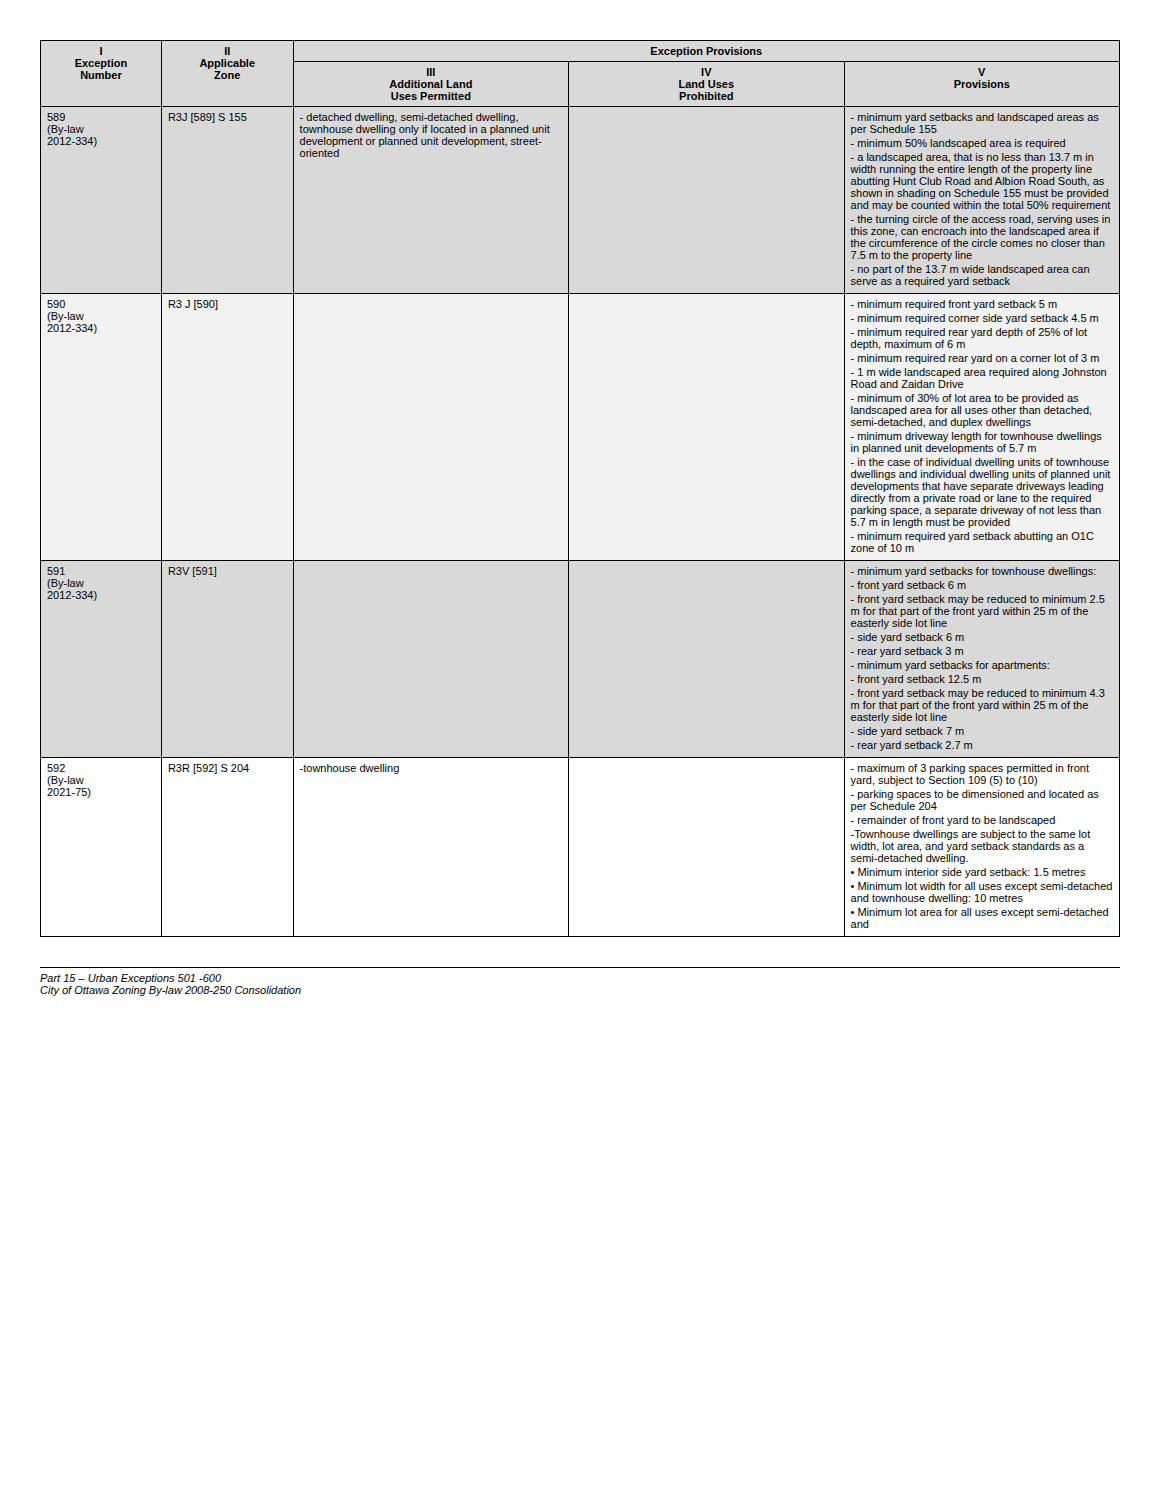| I Exception Number | II Applicable Zone | Exception Provisions |
| --- | --- | --- |
| III Additional Land Uses Permitted | IV Land Uses Prohibited | V Provisions |
| 589 (By-law 2012-334) | R3J [589] S 155 | - detached dwelling, semi-detached dwelling, townhouse dwelling only if located in a planned unit development or planned unit development, street-oriented | | - minimum yard setbacks and landscaped areas as per Schedule 155 - minimum 50% landscaped area is required - a landscaped area, that is no less than 13.7 m in width running the entire length of the property line abutting Hunt Club Road and Albion Road South, as shown in shading on Schedule 155 must be provided and may be counted within the total 50% requirement - the turning circle of the access road, serving uses in this zone, can encroach into the landscaped area if the circumference of the circle comes no closer than 7.5 m to the property line - no part of the 13.7 m wide landscaped area can serve as a required yard setback |
| 590 (By-law 2012-334) | R3 J [590] | | | - minimum required front yard setback 5 m - minimum required corner side yard setback 4.5 m - minimum required rear yard depth of 25% of lot depth, maximum of 6 m - minimum required rear yard on a corner lot of 3 m - 1 m wide landscaped area required along Johnston Road and Zaidan Drive - minimum of 30% of lot area to be provided as landscaped area for all uses other than detached, semi-detached, and duplex dwellings - minimum driveway length for townhouse dwellings in planned unit developments of 5.7 m - in the case of individual dwelling units of townhouse dwellings and individual dwelling units of planned unit developments that have separate driveways leading directly from a private road or lane to the required parking space, a separate driveway of not less than 5.7 m in length must be provided - minimum required yard setback abutting an O1C zone of 10 m |
| 591 (By-law 2012-334) | R3V [591] | | | - minimum yard setbacks for townhouse dwellings: - front yard setback 6 m - front yard setback may be reduced to minimum 2.5 m for that part of the front yard within 25 m of the easterly side lot line - side yard setback 6 m - rear yard setback 3 m - minimum yard setbacks for apartments: - front yard setback 12.5 m - front yard setback may be reduced to minimum 4.3 m for that part of the front yard within 25 m of the easterly side lot line - side yard setback 7 m - rear yard setback 2.7 m |
| 592 (By-law 2021-75) | R3R [592] S 204 | -townhouse dwelling | | - maximum of 3 parking spaces permitted in front yard, subject to Section 109 (5) to (10) - parking spaces to be dimensioned and located as per Schedule 204 - remainder of front yard to be landscaped -Townhouse dwellings are subject to the same lot width, lot area, and yard setback standards as a semi-detached dwelling. • Minimum interior side yard setback: 1.5 metres • Minimum lot width for all uses except semi-detached and townhouse dwelling: 10 metres • Minimum lot area for all uses except semi-detached and |
Part 15 – Urban Exceptions 501 -600
City of Ottawa Zoning By-law 2008-250 Consolidation